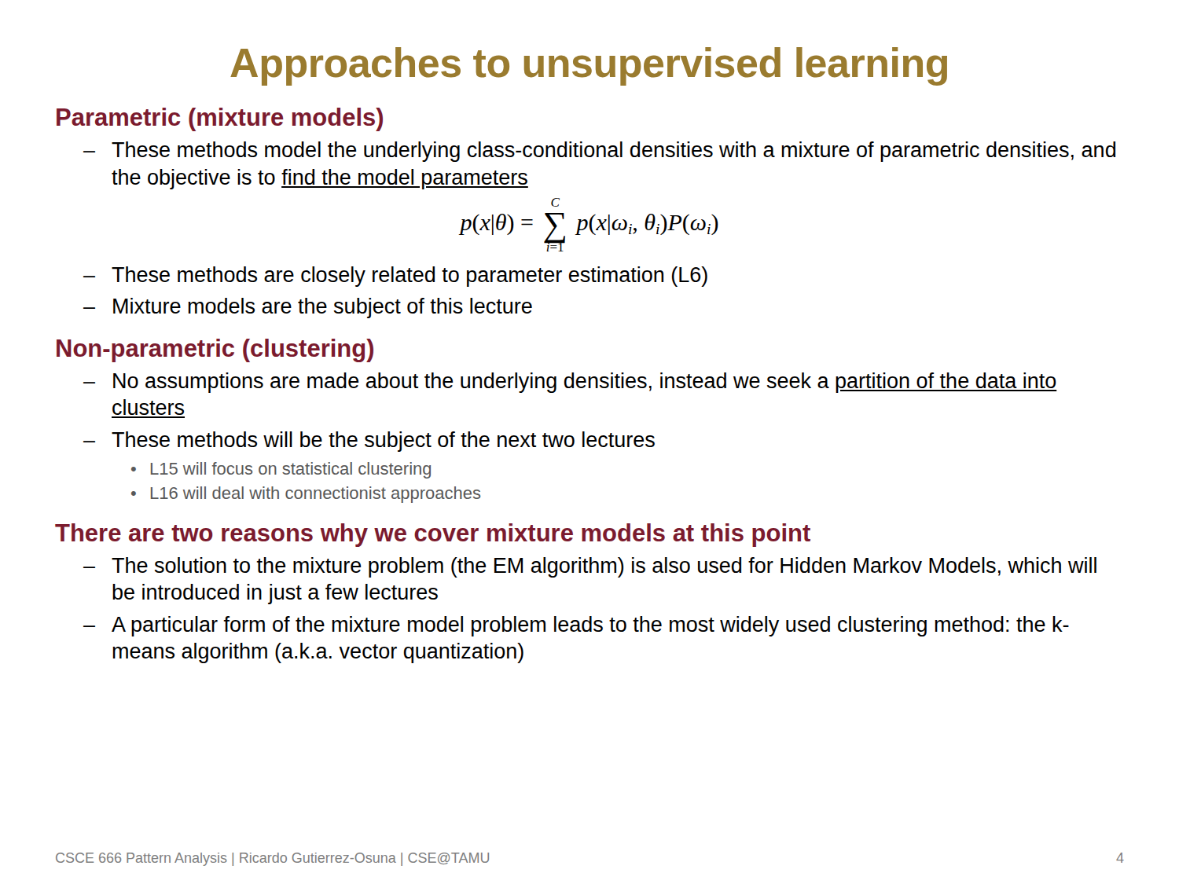Approaches to unsupervised learning
Parametric (mixture models)
These methods model the underlying class-conditional densities with a mixture of parametric densities, and the objective is to find the model parameters
p(x|θ) = C ∑ i=1 p(x|ωi, θi)P(ωi)
These methods are closely related to parameter estimation (L6)
Mixture models are the subject of this lecture
Non-parametric (clustering)
No assumptions are made about the underlying densities, instead we seek a partition of the data into clusters
These methods will be the subject of the next two lectures
L15 will focus on statistical clustering
L16 will deal with connectionist approaches
There are two reasons why we cover mixture models at this point
The solution to the mixture problem (the EM algorithm) is also used for Hidden Markov Models, which will be introduced in just a few lectures
A particular form of the mixture model problem leads to the most widely used clustering method: the k-means algorithm (a.k.a. vector quantization)
CSCE 666 Pattern Analysis | Ricardo Gutierrez-Osuna | CSE@TAMU 4